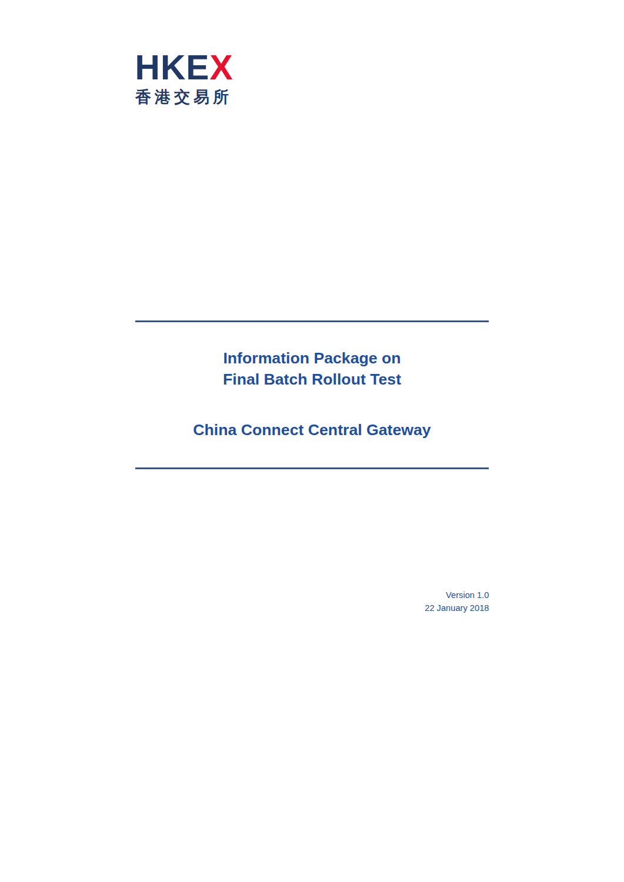HKEX
香港交易所
Information Package on
Final Batch Rollout Test
China Connect Central Gateway
Version 1.0
22 January 2018